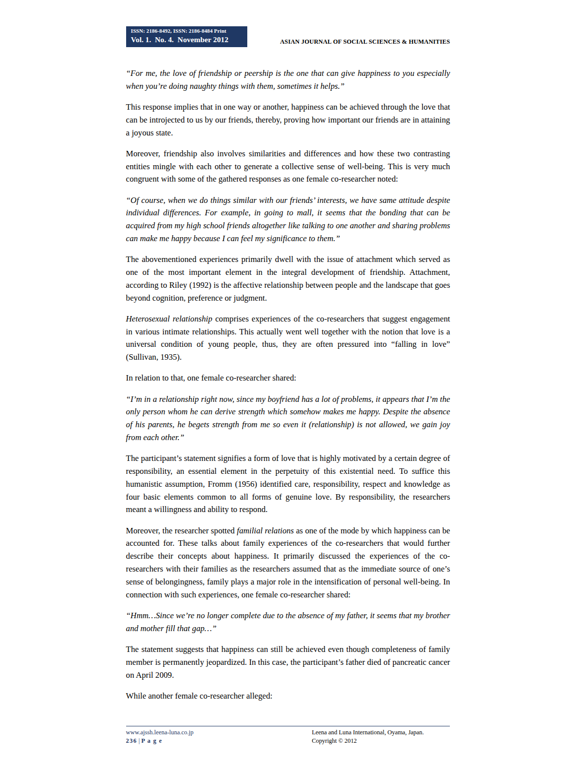ISSN: 2186-8492, ISSN: 2186-8484 Print
Vol. 1. No. 4. November 2012
ASIAN JOURNAL OF SOCIAL SCIENCES & HUMANITIES
“For me, the love of friendship or peership is the one that can give happiness to you especially when you’re doing naughty things with them, sometimes it helps.”
This response implies that in one way or another, happiness can be achieved through the love that can be introjected to us by our friends, thereby, proving how important our friends are in attaining a joyous state.
Moreover, friendship also involves similarities and differences and how these two contrasting entities mingle with each other to generate a collective sense of well-being. This is very much congruent with some of the gathered responses as one female co-researcher noted:
“Of course, when we do things similar with our friends’ interests, we have same attitude despite individual differences. For example, in going to mall, it seems that the bonding that can be acquired from my high school friends altogether like talking to one another and sharing problems can make me happy because I can feel my significance to them.”
The abovementioned experiences primarily dwell with the issue of attachment which served as one of the most important element in the integral development of friendship. Attachment, according to Riley (1992) is the affective relationship between people and the landscape that goes beyond cognition, preference or judgment.
Heterosexual relationship comprises experiences of the co-researchers that suggest engagement in various intimate relationships. This actually went well together with the notion that love is a universal condition of young people, thus, they are often pressured into “falling in love” (Sullivan, 1935).
In relation to that, one female co-researcher shared:
“I’m in a relationship right now, since my boyfriend has a lot of problems, it appears that I’m the only person whom he can derive strength which somehow makes me happy. Despite the absence of his parents, he begets strength from me so even it (relationship) is not allowed, we gain joy from each other.”
The participant’s statement signifies a form of love that is highly motivated by a certain degree of responsibility, an essential element in the perpetuity of this existential need. To suffice this humanistic assumption, Fromm (1956) identified care, responsibility, respect and knowledge as four basic elements common to all forms of genuine love. By responsibility, the researchers meant a willingness and ability to respond.
Moreover, the researcher spotted familial relations as one of the mode by which happiness can be accounted for. These talks about family experiences of the co-researchers that would further describe their concepts about happiness. It primarily discussed the experiences of the co-researchers with their families as the researchers assumed that as the immediate source of one’s sense of belongingness, family plays a major role in the intensification of personal well-being. In connection with such experiences, one female co-researcher shared:
“Hmm…Since we’re no longer complete due to the absence of my father, it seems that my brother and mother fill that gap…”
The statement suggests that happiness can still be achieved even though completeness of family member is permanently jeopardized. In this case, the participant’s father died of pancreatic cancer on April 2009.
While another female co-researcher alleged:
www.ajssh.leena-luna.co.jp
236 | P a g e
Leena and Luna International, Oyama, Japan.
Copyright © 2012